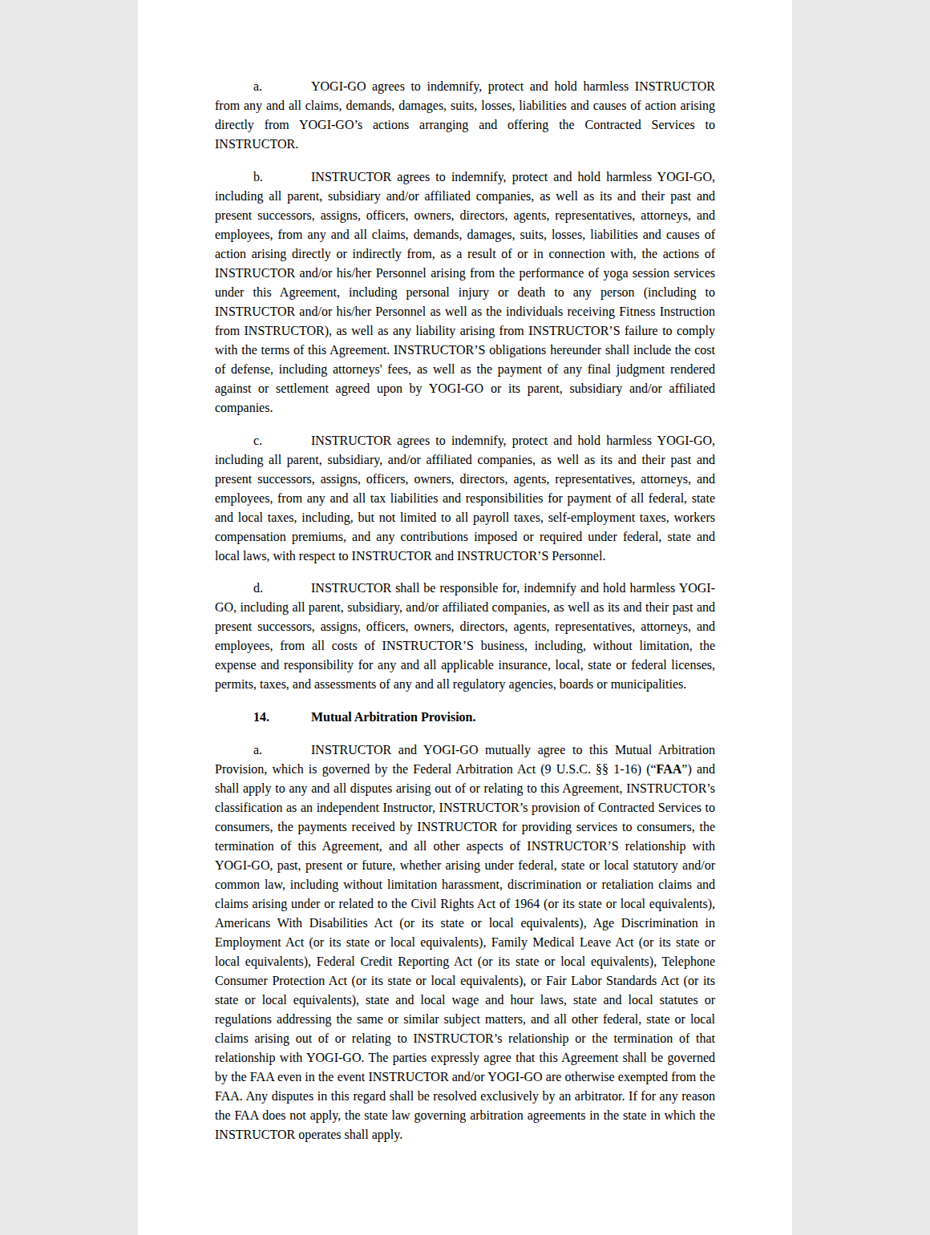a. YOGI-GO agrees to indemnify, protect and hold harmless INSTRUCTOR from any and all claims, demands, damages, suits, losses, liabilities and causes of action arising directly from YOGI-GO’s actions arranging and offering the Contracted Services to INSTRUCTOR.
b. INSTRUCTOR agrees to indemnify, protect and hold harmless YOGI-GO, including all parent, subsidiary and/or affiliated companies, as well as its and their past and present successors, assigns, officers, owners, directors, agents, representatives, attorneys, and employees, from any and all claims, demands, damages, suits, losses, liabilities and causes of action arising directly or indirectly from, as a result of or in connection with, the actions of INSTRUCTOR and/or his/her Personnel arising from the performance of yoga session services under this Agreement, including personal injury or death to any person (including to INSTRUCTOR and/or his/her Personnel as well as the individuals receiving Fitness Instruction from INSTRUCTOR), as well as any liability arising from INSTRUCTOR’S failure to comply with the terms of this Agreement. INSTRUCTOR’S obligations hereunder shall include the cost of defense, including attorneys' fees, as well as the payment of any final judgment rendered against or settlement agreed upon by YOGI-GO or its parent, subsidiary and/or affiliated companies.
c. INSTRUCTOR agrees to indemnify, protect and hold harmless YOGI-GO, including all parent, subsidiary, and/or affiliated companies, as well as its and their past and present successors, assigns, officers, owners, directors, agents, representatives, attorneys, and employees, from any and all tax liabilities and responsibilities for payment of all federal, state and local taxes, including, but not limited to all payroll taxes, self-employment taxes, workers compensation premiums, and any contributions imposed or required under federal, state and local laws, with respect to INSTRUCTOR and INSTRUCTOR’S Personnel.
d. INSTRUCTOR shall be responsible for, indemnify and hold harmless YOGI-GO, including all parent, subsidiary, and/or affiliated companies, as well as its and their past and present successors, assigns, officers, owners, directors, agents, representatives, attorneys, and employees, from all costs of INSTRUCTOR’S business, including, without limitation, the expense and responsibility for any and all applicable insurance, local, state or federal licenses, permits, taxes, and assessments of any and all regulatory agencies, boards or municipalities.
14. Mutual Arbitration Provision.
a. INSTRUCTOR and YOGI-GO mutually agree to this Mutual Arbitration Provision, which is governed by the Federal Arbitration Act (9 U.S.C. §§ 1-16) (“FAA”) and shall apply to any and all disputes arising out of or relating to this Agreement, INSTRUCTOR’s classification as an independent Instructor, INSTRUCTOR’s provision of Contracted Services to consumers, the payments received by INSTRUCTOR for providing services to consumers, the termination of this Agreement, and all other aspects of INSTRUCTOR’S relationship with YOGI-GO, past, present or future, whether arising under federal, state or local statutory and/or common law, including without limitation harassment, discrimination or retaliation claims and claims arising under or related to the Civil Rights Act of 1964 (or its state or local equivalents), Americans With Disabilities Act (or its state or local equivalents), Age Discrimination in Employment Act (or its state or local equivalents), Family Medical Leave Act (or its state or local equivalents), Federal Credit Reporting Act (or its state or local equivalents), Telephone Consumer Protection Act (or its state or local equivalents), or Fair Labor Standards Act (or its state or local equivalents), state and local wage and hour laws, state and local statutes or regulations addressing the same or similar subject matters, and all other federal, state or local claims arising out of or relating to INSTRUCTOR’s relationship or the termination of that relationship with YOGI-GO. The parties expressly agree that this Agreement shall be governed by the FAA even in the event INSTRUCTOR and/or YOGI-GO are otherwise exempted from the FAA. Any disputes in this regard shall be resolved exclusively by an arbitrator. If for any reason the FAA does not apply, the state law governing arbitration agreements in the state in which the INSTRUCTOR operates shall apply.